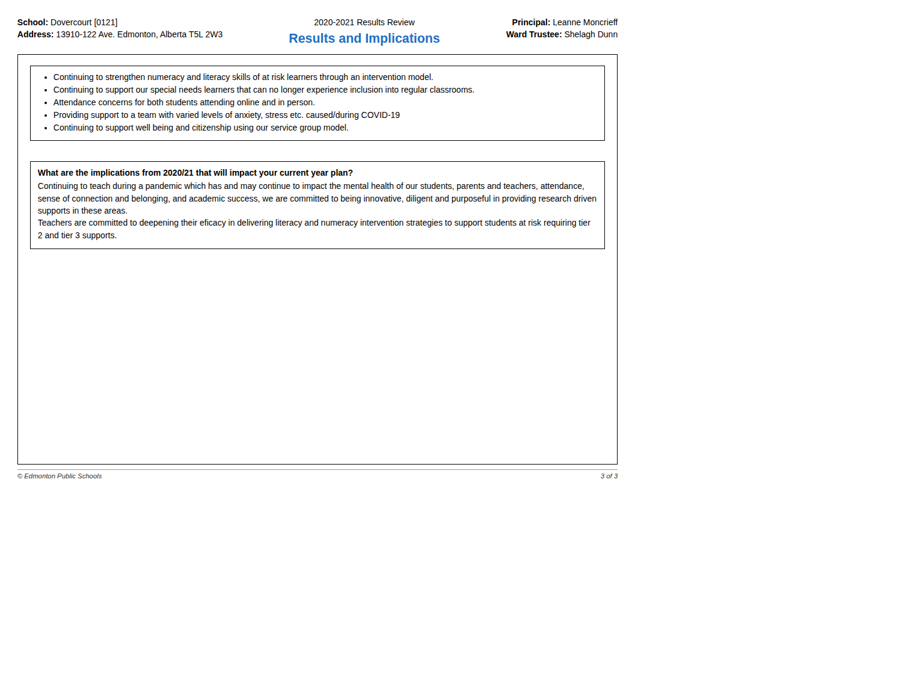School: Dovercourt [0121]
Address: 13910-122 Ave. Edmonton, Alberta T5L 2W3
2020-2021 Results Review
Results and Implications
Principal: Leanne Moncrieff
Ward Trustee: Shelagh Dunn
Continuing to strengthen numeracy and literacy skills of at risk learners through an intervention model.
Continuing to support our special needs learners that can no longer experience inclusion into regular classrooms.
Attendance concerns for both students attending online and in person.
Providing support to a team with varied levels of anxiety, stress etc. caused/during COVID-19
Continuing to support well being and citizenship using our service group model.
What are the implications from 2020/21 that will impact your current year plan?
Continuing to teach during a pandemic which has and may continue to impact the mental health of our students, parents and teachers, attendance, sense of connection and belonging, and academic success, we are committed to being innovative, diligent and purposeful in providing research driven supports in these areas.
Teachers are committed to deepening their eficacy in delivering literacy and numeracy intervention strategies to support students at risk requiring tier 2 and tier 3 supports.
© Edmonton Public Schools
3 of 3